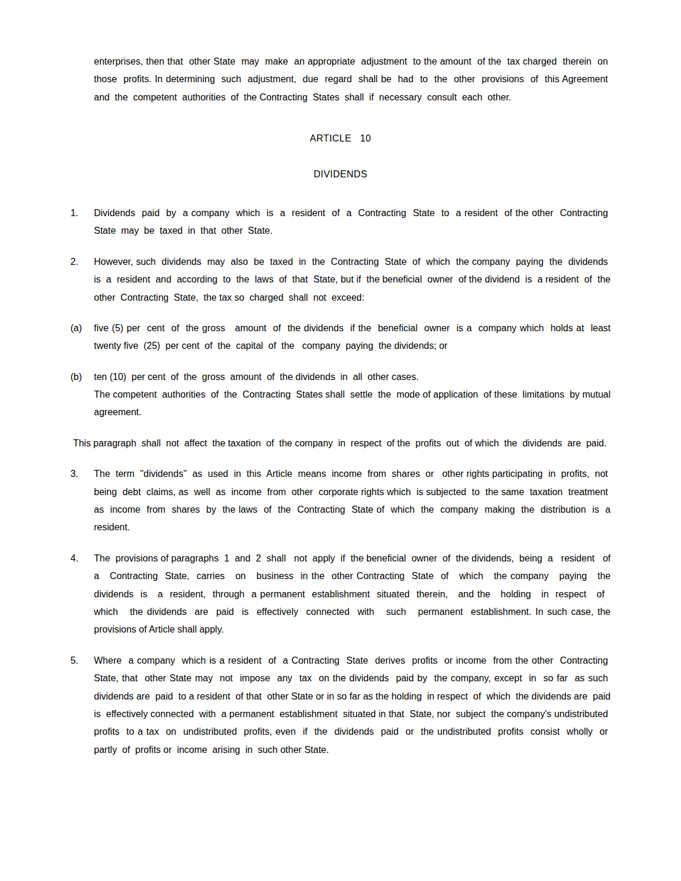enterprises, then that other State may make an appropriate adjustment to the amount of the tax charged therein on those profits. In determining such adjustment, due regard shall be had to the other provisions of this Agreement and the competent authorities of the Contracting States shall if necessary consult each other.
ARTICLE 10
DIVIDENDS
1.
Dividends paid by a company which is a resident of a Contracting State to a resident of the other Contracting State may be taxed in that other State.
2.
However, such dividends may also be taxed in the Contracting State of which the company paying the dividends is a resident and according to the laws of that State, but if the beneficial owner of the dividend is a resident of the other Contracting State, the tax so charged shall not exceed:
(a)
five (5) per cent of the gross amount of the dividends if the beneficial owner is a company which holds at least twenty five (25) per cent of the capital of the company paying the dividends; or
(b)
ten (10) per cent of the gross amount of the dividends in all other cases.
The competent authorities of the Contracting States shall settle the mode of application of these limitations by mutual agreement.
This paragraph shall not affect the taxation of the company in respect of the profits out of which the dividends are paid.
3.
The term ''dividends'' as used in this Article means income from shares or other rights participating in profits, not being debt claims, as well as income from other corporate rights which is subjected to the same taxation treatment as income from shares by the laws of the Contracting State of which the company making the distribution is a resident.
4.
The provisions of paragraphs 1 and 2 shall not apply if the beneficial owner of the dividends, being a resident of a Contracting State, carries on business in the other Contracting State of which the company paying the dividends is a resident, through a permanent establishment situated therein, and the holding in respect of which the dividends are paid is effectively connected with such permanent establishment. In such case, the provisions of Article shall apply.
5.
Where a company which is a resident of a Contracting State derives profits or income from the other Contracting State, that other State may not impose any tax on the dividends paid by the company, except in so far as such dividends are paid to a resident of that other State or in so far as the holding in respect of which the dividends are paid is effectively connected with a permanent establishment situated in that State, nor subject the company's undistributed profits to a tax on undistributed profits, even if the dividends paid or the undistributed profits consist wholly or partly of profits or income arising in such other State.